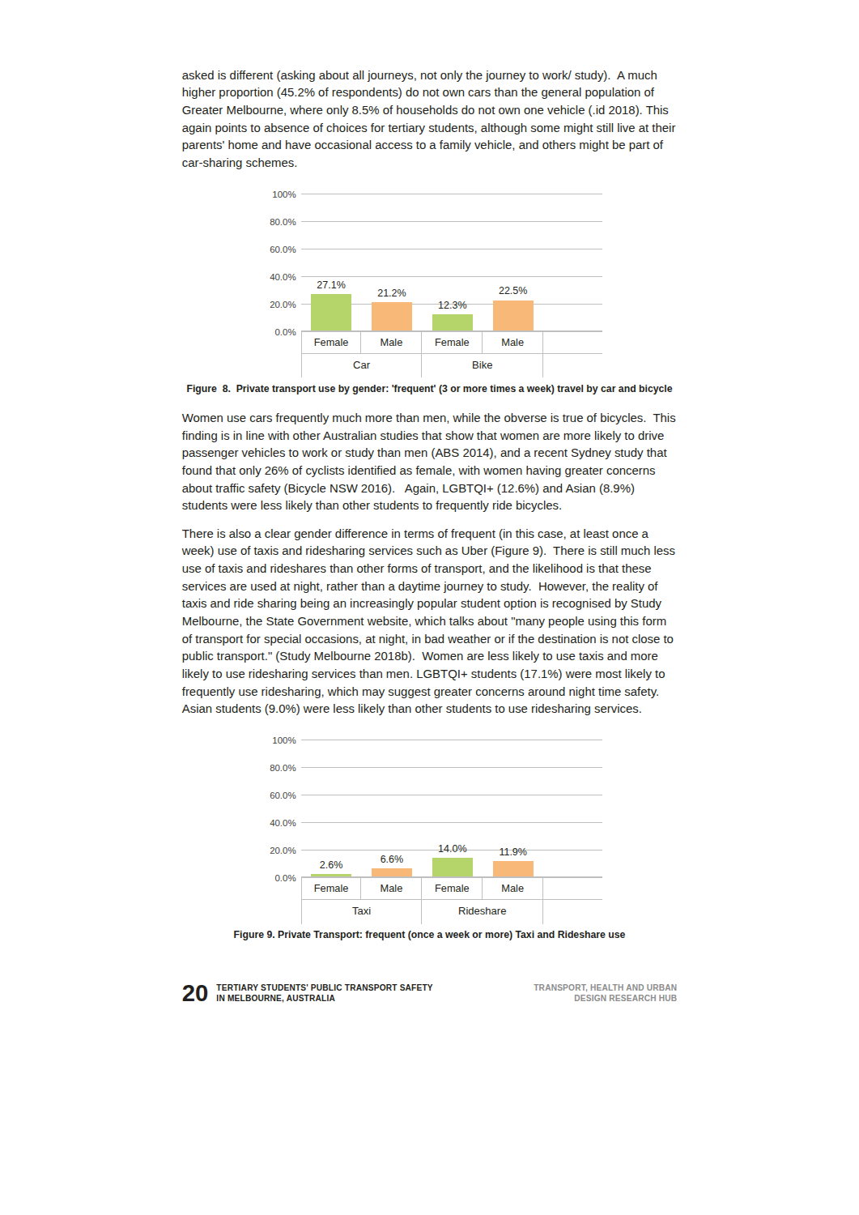asked is different (asking about all journeys, not only the journey to work/ study). A much higher proportion (45.2% of respondents) do not own cars than the general population of Greater Melbourne, where only 8.5% of households do not own one vehicle (.id 2018). This again points to absence of choices for tertiary students, although some might still live at their parents' home and have occasional access to a family vehicle, and others might be part of car-sharing schemes.
100%
80.0%
60.0%
40.0%
20.0%
0.0%
27.1%
21.2%
12.3%
22.5%
Female
Male
Female
Male
Car
Bike
Figure 8. Private transport use by gender: 'frequent' (3 or more times a week) travel by car and bicycle
Women use cars frequently much more than men, while the obverse is true of bicycles. This finding is in line with other Australian studies that show that women are more likely to drive passenger vehicles to work or study than men (ABS 2014), and a recent Sydney study that found that only 26% of cyclists identified as female, with women having greater concerns about traffic safety (Bicycle NSW 2016). Again, LGBTQI+ (12.6%) and Asian (8.9%) students were less likely than other students to frequently ride bicycles.
There is also a clear gender difference in terms of frequent (in this case, at least once a week) use of taxis and ridesharing services such as Uber (Figure 9). There is still much less use of taxis and rideshares than other forms of transport, and the likelihood is that these services are used at night, rather than a daytime journey to study. However, the reality of taxis and ride sharing being an increasingly popular student option is recognised by Study Melbourne, the State Government website, which talks about "many people using this form of transport for special occasions, at night, in bad weather or if the destination is not close to public transport." (Study Melbourne 2018b). Women are less likely to use taxis and more likely to use ridesharing services than men. LGBTQI+ students (17.1%) were most likely to frequently use ridesharing, which may suggest greater concerns around night time safety. Asian students (9.0%) were less likely than other students to use ridesharing services.
100%
80.0%
60.0%
40.0%
20.0%
0.0%
2.6%
6.6%
14.0%
11.9%
Female
Male
Female
Male
Taxi
Rideshare
Figure 9. Private Transport: frequent (once a week or more) Taxi and Rideshare use
20
Tertiary Students' Public Transport Safety
in Melbourne, Australia
Transport, Health and Urban
Design Research Hub